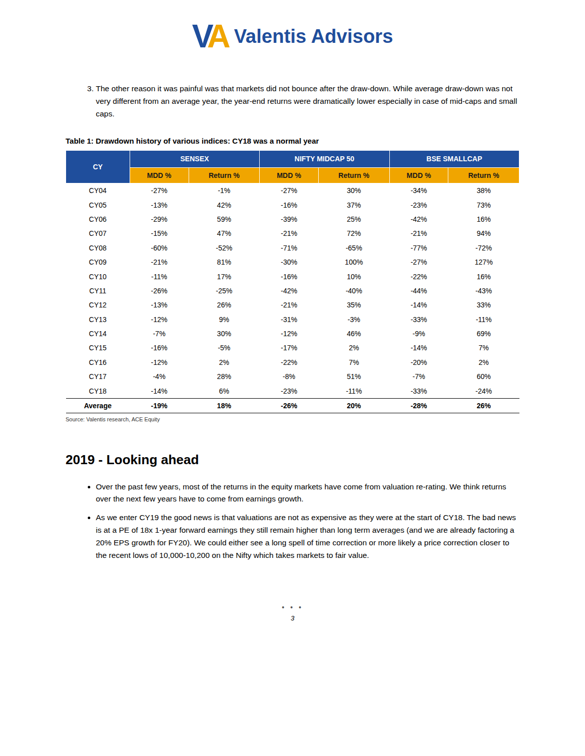VA
Valentis Advisors
The other reason it was painful was that markets did not bounce after the draw-down. While average draw-down was not very different from an average year, the year-end returns were dramatically lower especially in case of mid-caps and small caps.
Table 1: Drawdown history of various indices: CY18 was a normal year
| CY | SENSEX | NIFTY MIDCAP 50 | BSE SMALLCAP |
| --- | --- | --- | --- |
| MDD % | Return % | MDD % | Return % | MDD % | Return % |
| CY04 | -27% | -1% | -27% | 30% | -34% | 38% |
| CY05 | -13% | 42% | -16% | 37% | -23% | 73% |
| CY06 | -29% | 59% | -39% | 25% | -42% | 16% |
| CY07 | -15% | 47% | -21% | 72% | -21% | 94% |
| CY08 | -60% | -52% | -71% | -65% | -77% | -72% |
| CY09 | -21% | 81% | -30% | 100% | -27% | 127% |
| CY10 | -11% | 17% | -16% | 10% | -22% | 16% |
| CY11 | -26% | -25% | -42% | -40% | -44% | -43% |
| CY12 | -13% | 26% | -21% | 35% | -14% | 33% |
| CY13 | -12% | 9% | -31% | -3% | -33% | -11% |
| CY14 | -7% | 30% | -12% | 46% | -9% | 69% |
| CY15 | -16% | -5% | -17% | 2% | -14% | 7% |
| CY16 | -12% | 2% | -22% | 7% | -20% | 2% |
| CY17 | -4% | 28% | -8% | 51% | -7% | 60% |
| CY18 | -14% | 6% | -23% | -11% | -33% | -24% |
| Average | -19% | 18% | -26% | 20% | -28% | 26% |
Source: Valentis research, ACE Equity
2019 - Looking ahead
Over the past few years, most of the returns in the equity markets have come from valuation re-rating. We think returns over the next few years have to come from earnings growth.
As we enter CY19 the good news is that valuations are not as expensive as they were at the start of CY18. The bad news is at a PE of 18x 1-year forward earnings they still remain higher than long term averages (and we are already factoring a 20% EPS growth for FY20). We could either see a long spell of time correction or more likely a price correction closer to the recent lows of 10,000-10,200 on the Nifty which takes markets to fair value.
• • •
3